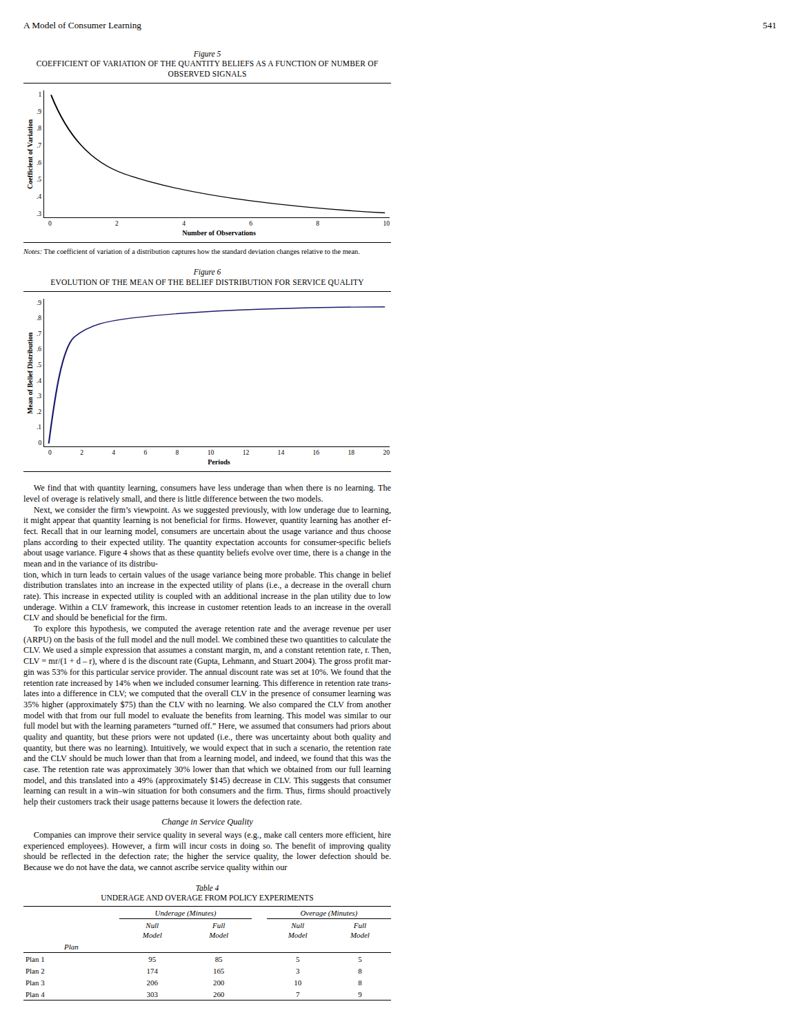A Model of Consumer Learning 541
Figure 5 Coefficient of Variation of the Quantity Beliefs as a Function of Number of Observed Signals
Coefficient of Variation
1.9.8.7.6.5.4.3
0246810
Number of Observations
Notes: The coefficient of variation of a distribution captures how the standard deviation changes relative to the mean.
Figure 6 Evolution of the Mean of the Belief Distribution for Service Quality
Mean of Belief Distribution
.9.8.7.6.5.4.3.2.10
02468101214161820
Periods
We find that with quantity learning, consumers have less underage than when there is no learning. The level of overage is relatively small, and there is little difference between the two models.
Next, we consider the firm’s viewpoint. As we suggested previously, with low underage due to learning, it might appear that quantity learning is not beneficial for firms. However, quantity learning has another effect. Recall that in our learning model, consumers are uncertain about the usage variance and thus choose plans according to their expected utility. The quantity expectation accounts for consumer-specific beliefs about usage variance. Figure 4 shows that as these quantity beliefs evolve over time, there is a change in the mean and in the variance of its distribu-
tion, which in turn leads to certain values of the usage variance being more probable. This change in belief distribution translates into an increase in the expected utility of plans (i.e., a decrease in the overall churn rate). This increase in expected utility is coupled with an additional increase in the plan utility due to low underage. Within a CLV framework, this increase in customer retention leads to an increase in the overall CLV and should be beneficial for the firm.
To explore this hypothesis, we computed the average retention rate and the average revenue per user (ARPU) on the basis of the full model and the null model. We combined these two quantities to calculate the CLV. We used a simple expression that assumes a constant margin, m, and a constant retention rate, r. Then, CLV = mr/(1 + d – r), where d is the discount rate (Gupta, Lehmann, and Stuart 2004). The gross profit margin was 53% for this particular service provider. The annual discount rate was set at 10%. We found that the retention rate increased by 14% when we included consumer learning. This difference in retention rate translates into a difference in CLV; we computed that the overall CLV in the presence of consumer learning was 35% higher (approximately $75) than the CLV with no learning. We also compared the CLV from another model with that from our full model to evaluate the benefits from learning. This model was similar to our full model but with the learning parameters “turned off.” Here, we assumed that consumers had priors about quality and quantity, but these priors were not updated (i.e., there was uncertainty about both quality and quantity, but there was no learning). Intuitively, we would expect that in such a scenario, the retention rate and the CLV should be much lower than that from a learning model, and indeed, we found that this was the case. The retention rate was approximately 30% lower than that which we obtained from our full learning model, and this translated into a 49% (approximately $145) decrease in CLV. This suggests that consumer learning can result in a win–win situation for both consumers and the firm. Thus, firms should proactively help their customers track their usage patterns because it lowers the defection rate.
Change in Service Quality
Companies can improve their service quality in several ways (e.g., make call centers more efficient, hire experienced employees). However, a firm will incur costs in doing so. The benefit of improving quality should be reflected in the defection rate; the higher the service quality, the lower defection should be. Because we do not have the data, we cannot ascribe service quality within our
Table 4 Underage and Overage from Policy Experiments
| | Underage (Minutes) | | Overage (Minutes) |
| --- | --- | --- | --- |
| | Null Model | Full Model | | Null Model | Full Model |
| Plan | | | | | |
| Plan 1 | 95 | 85 | | 5 | 5 |
| Plan 2 | 174 | 165 | | 3 | 8 |
| Plan 3 | 206 | 200 | | 10 | 8 |
| Plan 4 | 303 | 260 | | 7 | 9 |